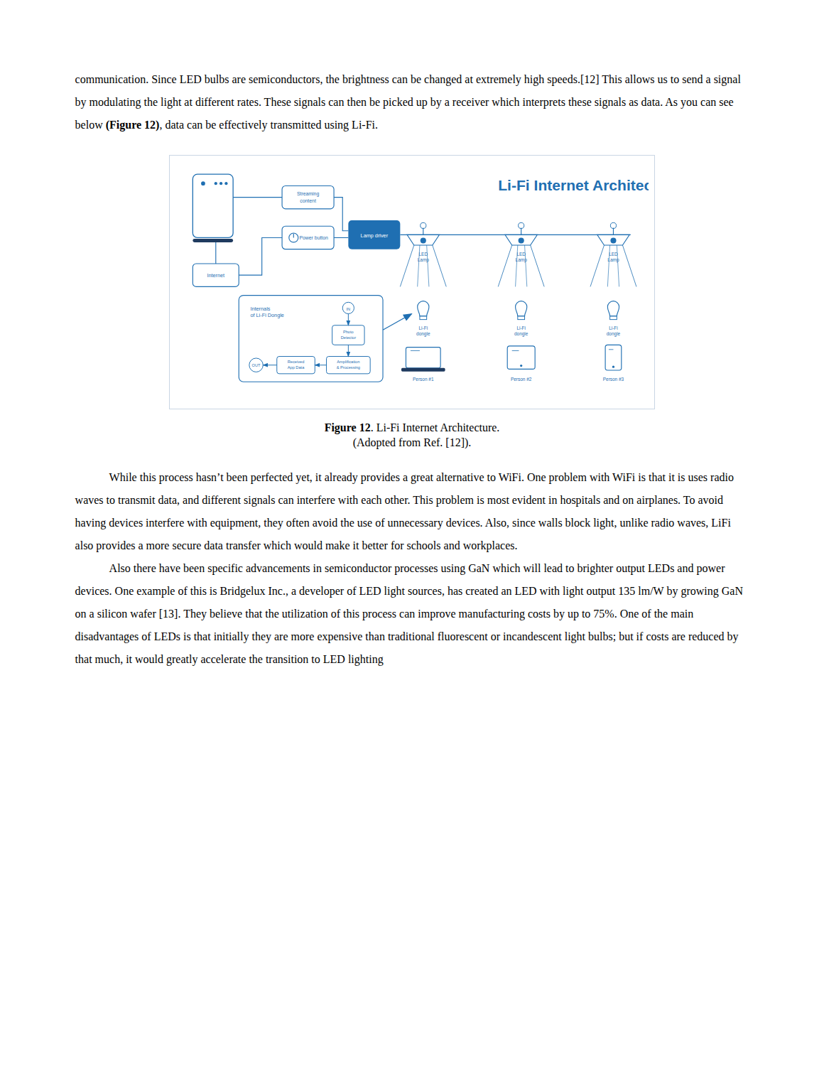communication. Since LED bulbs are semiconductors, the brightness can be changed at extremely high speeds.[12] This allows us to send a signal by modulating the light at different rates. These signals can then be picked up by a receiver which interprets these signals as data. As you can see below (Figure 12), data can be effectively transmitted using Li-Fi.
Li-Fi Internet Architecture Internet Streaming content Power button Lamp driver LED Lamp LED Lamp LED Lamp Li-Fi dongle Li-Fi dongle Li-Fi dongle Person #1 Person #2 Person #3 Internals of Li-Fi Dongle IN Photo Detector Amplification & Processing Received App Data OUT
Figure 12. Li-Fi Internet Architecture.
(Adopted from Ref. [12]).
While this process hasn’t been perfected yet, it already provides a great alternative to WiFi. One problem with WiFi is that it is uses radio waves to transmit data, and different signals can interfere with each other. This problem is most evident in hospitals and on airplanes. To avoid having devices interfere with equipment, they often avoid the use of unnecessary devices. Also, since walls block light, unlike radio waves, LiFi also provides a more secure data transfer which would make it better for schools and workplaces.
Also there have been specific advancements in semiconductor processes using GaN which will lead to brighter output LEDs and power devices. One example of this is Bridgelux Inc., a developer of LED light sources, has created an LED with light output 135 lm/W by growing GaN on a silicon wafer [13]. They believe that the utilization of this process can improve manufacturing costs by up to 75%. One of the main disadvantages of LEDs is that initially they are more expensive than traditional fluorescent or incandescent light bulbs; but if costs are reduced by that much, it would greatly accelerate the transition to LED lighting